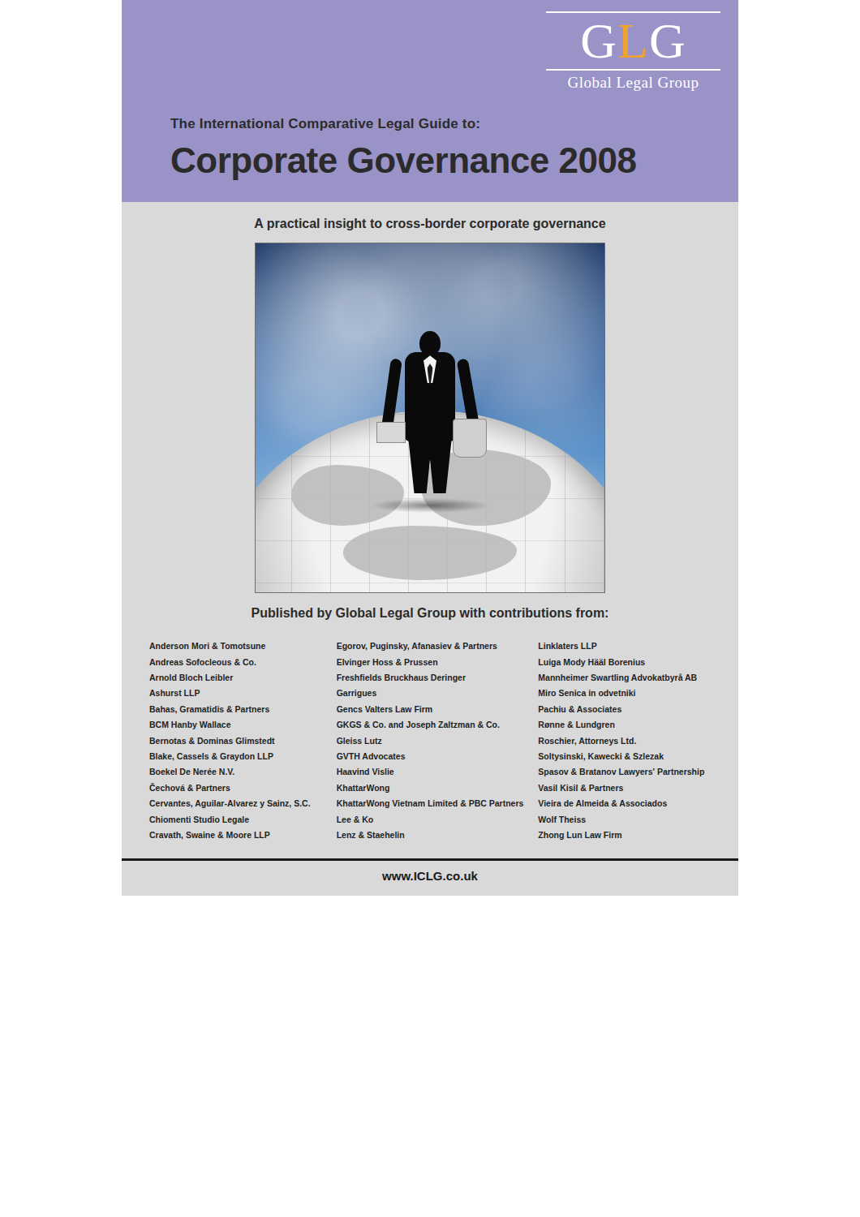GLG
Global Legal Group
The International Comparative Legal Guide to:
Corporate Governance 2008
A practical insight to cross-border corporate governance
Berlin POLAND BYELORUSSIA Kraków Kiev Warsaw
Published by Global Legal Group with contributions from:
Anderson Mori & Tomotsune
Andreas Sofocleous & Co.
Arnold Bloch Leibler
Ashurst LLP
Bahas, Gramatidis & Partners
BCM Hanby Wallace
Bernotas & Dominas Glimstedt
Blake, Cassels & Graydon LLP
Boekel De Nerée N.V.
Čechová & Partners
Cervantes, Aguilar-Alvarez y Sainz, S.C.
Chiomenti Studio Legale
Cravath, Swaine & Moore LLP
Egorov, Puginsky, Afanasiev & Partners
Elvinger Hoss & Prussen
Freshfields Bruckhaus Deringer
Garrigues
Gencs Valters Law Firm
GKGS & Co. and Joseph Zaltzman & Co.
Gleiss Lutz
GVTH Advocates
Haavind Vislie
KhattarWong
KhattarWong Vietnam Limited & PBC Partners
Lee & Ko
Lenz & Staehelin
Linklaters LLP
Luiga Mody Hääl Borenius
Mannheimer Swartling Advokatbyrå AB
Miro Senica in odvetniki
Pachiu & Associates
Rønne & Lundgren
Roschier, Attorneys Ltd.
Soltysinski, Kawecki & Szlezak
Spasov & Bratanov Lawyers' Partnership
Vasil Kisil & Partners
Vieira de Almeida & Associados
Wolf Theiss
Zhong Lun Law Firm
www.ICLG.co.uk